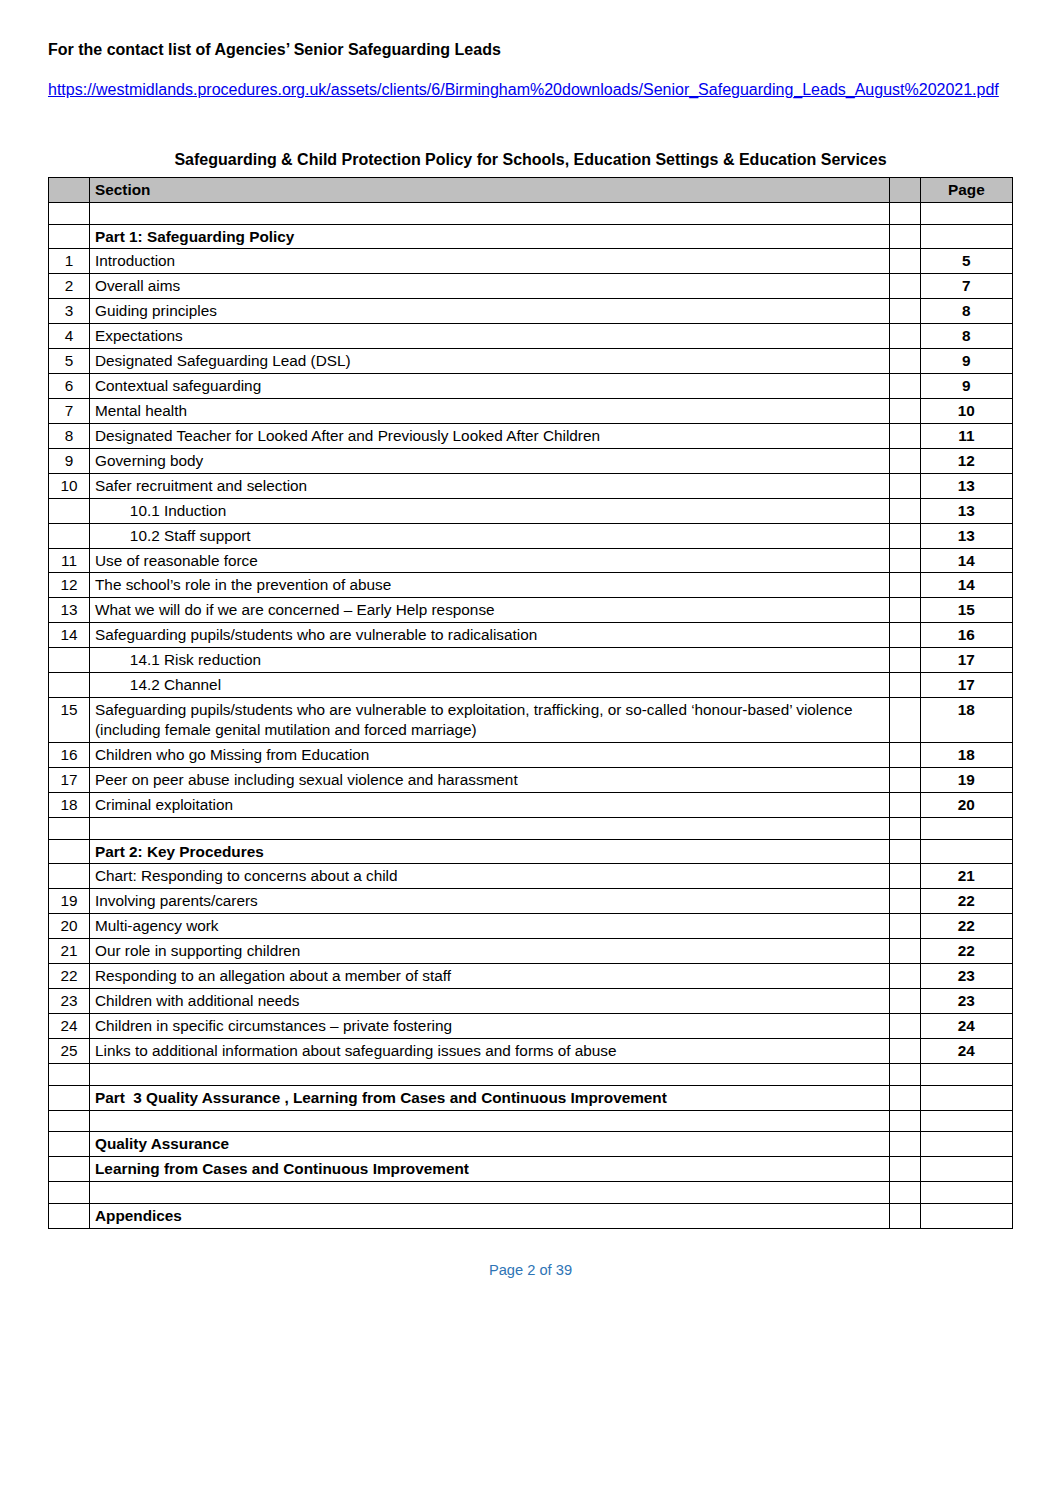For the contact list of Agencies’ Senior Safeguarding Leads
https://westmidlands.procedures.org.uk/assets/clients/6/Birmingham%20downloads/Senior_Safeguarding_Leads_August%202021.pdf
Safeguarding & Child Protection Policy for Schools, Education Settings & Education Services
| | Section | | Page |
| --- | --- | --- | --- |
| | Part 1: Safeguarding Policy | | |
| 1 | Introduction | | 5 |
| 2 | Overall aims | | 7 |
| 3 | Guiding principles | | 8 |
| 4 | Expectations | | 8 |
| 5 | Designated Safeguarding Lead (DSL) | | 9 |
| 6 | Contextual safeguarding | | 9 |
| 7 | Mental health | | 10 |
| 8 | Designated Teacher for Looked After and Previously Looked After Children | | 11 |
| 9 | Governing body | | 12 |
| 10 | Safer recruitment and selection | | 13 |
| | 10.1 Induction | | 13 |
| | 10.2 Staff support | | 13 |
| 11 | Use of reasonable force | | 14 |
| 12 | The school’s role in the prevention of abuse | | 14 |
| 13 | What we will do if we are concerned – Early Help response | | 15 |
| 14 | Safeguarding pupils/students who are vulnerable to radicalisation | | 16 |
| | 14.1 Risk reduction | | 17 |
| | 14.2 Channel | | 17 |
| 15 | Safeguarding pupils/students who are vulnerable to exploitation, trafficking, or so-called ‘honour-based’ violence (including female genital mutilation and forced marriage) | | 18 |
| 16 | Children who go Missing from Education | | 18 |
| 17 | Peer on peer abuse including sexual violence and harassment | | 19 |
| 18 | Criminal exploitation | | 20 |
| | Part 2: Key Procedures | | |
| | Chart: Responding to concerns about a child | | 21 |
| 19 | Involving parents/carers | | 22 |
| 20 | Multi-agency work | | 22 |
| 21 | Our role in supporting children | | 22 |
| 22 | Responding to an allegation about a member of staff | | 23 |
| 23 | Children with additional needs | | 23 |
| 24 | Children in specific circumstances – private fostering | | 24 |
| 25 | Links to additional information about safeguarding issues and forms of abuse | | 24 |
| | Part 3 Quality Assurance , Learning from Cases and Continuous Improvement | | |
| | Quality Assurance | | |
| | Learning from Cases and Continuous Improvement | | |
| | Appendices | | |
Page 2 of 39